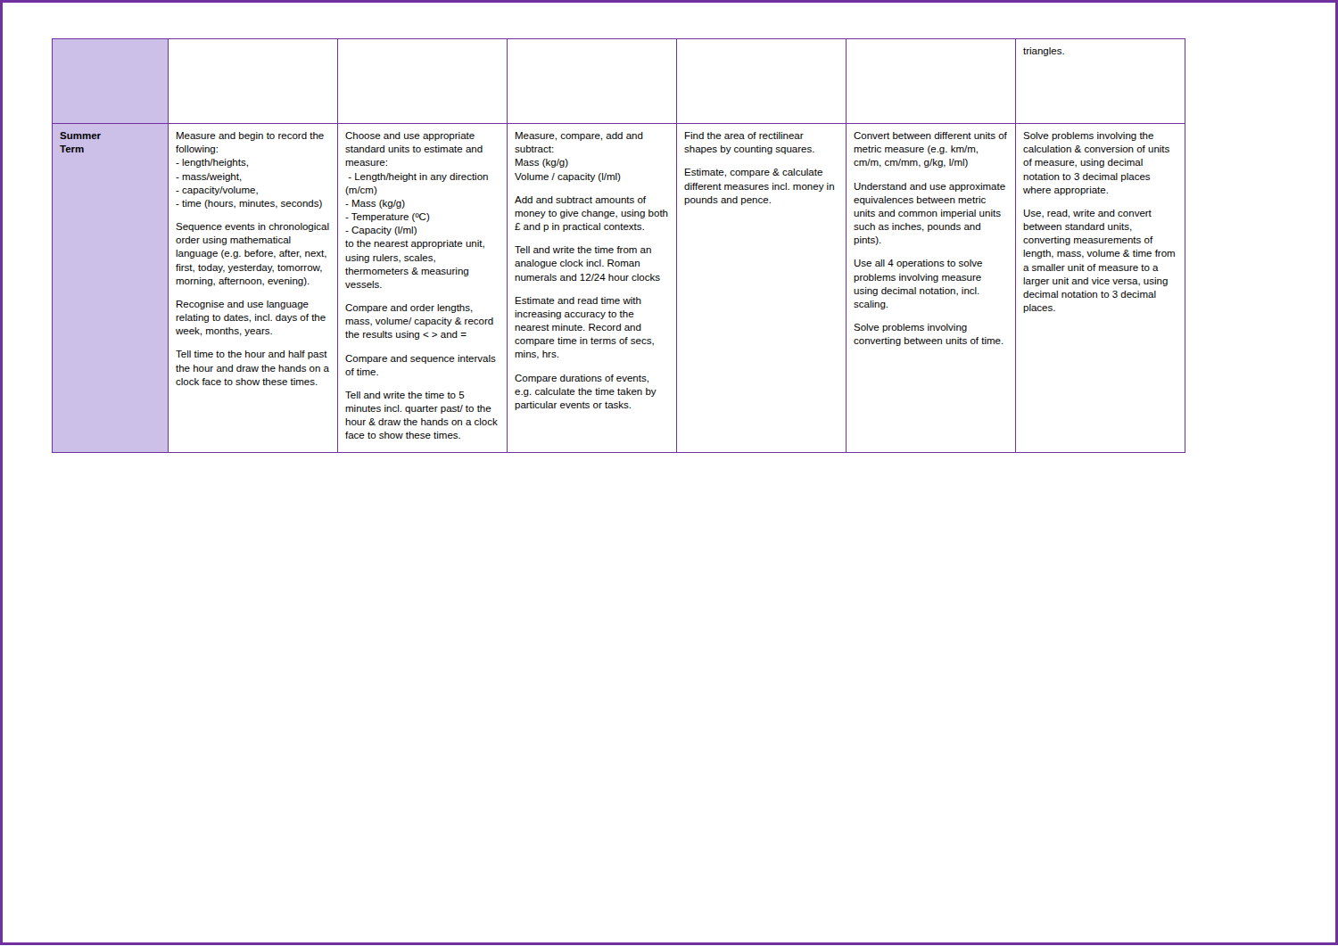| | | | | | | triangles. |
| Summer Term | Measure and begin to record the following: - length/heights, - mass/weight, - capacity/volume, - time (hours, minutes, seconds) Sequence events in chronological order using mathematical language (e.g. before, after, next, first, today, yesterday, tomorrow, morning, afternoon, evening). Recognise and use language relating to dates, incl. days of the week, months, years. Tell time to the hour and half past the hour and draw the hands on a clock face to show these times. | Choose and use appropriate standard units to estimate and measure: - Length/height in any direction (m/cm) - Mass (kg/g) - Temperature (ºC) - Capacity (l/ml) to the nearest appropriate unit, using rulers, scales, thermometers & measuring vessels. Compare and order lengths, mass, volume/ capacity & record the results using < > and = Compare and sequence intervals of time. Tell and write the time to 5 minutes incl. quarter past/ to the hour & draw the hands on a clock face to show these times. | Measure, compare, add and subtract: Mass (kg/g) Volume / capacity (l/ml) Add and subtract amounts of money to give change, using both £ and p in practical contexts. Tell and write the time from an analogue clock incl. Roman numerals and 12/24 hour clocks Estimate and read time with increasing accuracy to the nearest minute. Record and compare time in terms of secs, mins, hrs. Compare durations of events, e.g. calculate the time taken by particular events or tasks. | Find the area of rectilinear shapes by counting squares. Estimate, compare & calculate different measures incl. money in pounds and pence. | Convert between different units of metric measure (e.g. km/m, cm/m, cm/mm, g/kg, l/ml) Understand and use approximate equivalences between metric units and common imperial units such as inches, pounds and pints). Use all 4 operations to solve problems involving measure using decimal notation, incl. scaling. Solve problems involving converting between units of time. | Solve problems involving the calculation & conversion of units of measure, using decimal notation to 3 decimal places where appropriate. Use, read, write and convert between standard units, converting measurements of length, mass, volume & time from a smaller unit of measure to a larger unit and vice versa, using decimal notation to 3 decimal places. |